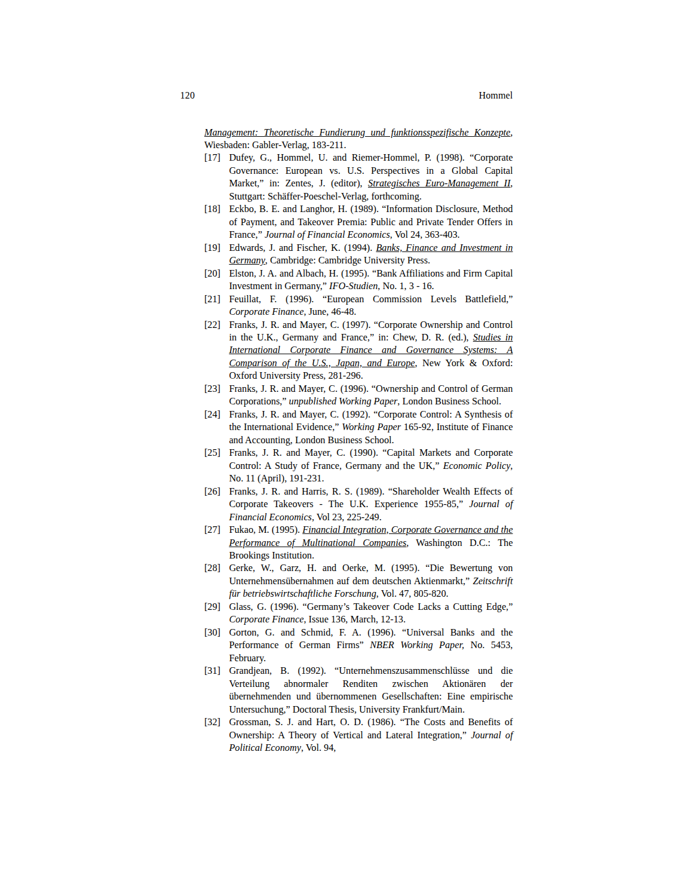120 Hommel
Management: Theoretische Fundierung und funktionsspezifische Konzepte, Wiesbaden: Gabler-Verlag, 183-211.
[17] Dufey, G., Hommel, U. and Riemer-Hommel, P. (1998). “Corporate Governance: European vs. U.S. Perspectives in a Global Capital Market,” in: Zentes, J. (editor), Strategisches Euro-Management II, Stuttgart: Schäffer-Poeschel-Verlag, forthcoming.
[18] Eckbo, B. E. and Langhor, H. (1989). “Information Disclosure, Method of Payment, and Takeover Premia: Public and Private Tender Offers in France,” Journal of Financial Economics, Vol 24, 363-403.
[19] Edwards, J. and Fischer, K. (1994). Banks, Finance and Investment in Germany, Cambridge: Cambridge University Press.
[20] Elston, J. A. and Albach, H. (1995). “Bank Affiliations and Firm Capital Investment in Germany,” IFO-Studien, No. 1, 3 - 16.
[21] Feuillat, F. (1996). “European Commission Levels Battlefield,” Corporate Finance, June, 46-48.
[22] Franks, J. R. and Mayer, C. (1997). “Corporate Ownership and Control in the U.K., Germany and France,” in: Chew, D. R. (ed.), Studies in International Corporate Finance and Governance Systems: A Comparison of the U.S., Japan, and Europe, New York & Oxford: Oxford University Press, 281-296.
[23] Franks, J. R. and Mayer, C. (1996). “Ownership and Control of German Corporations,” unpublished Working Paper, London Business School.
[24] Franks, J. R. and Mayer, C. (1992). “Corporate Control: A Synthesis of the International Evidence,” Working Paper 165-92, Institute of Finance and Accounting, London Business School.
[25] Franks, J. R. and Mayer, C. (1990). “Capital Markets and Corporate Control: A Study of France, Germany and the UK,” Economic Policy, No. 11 (April), 191-231.
[26] Franks, J. R. and Harris, R. S. (1989). “Shareholder Wealth Effects of Corporate Takeovers - The U.K. Experience 1955-85,” Journal of Financial Economics, Vol 23, 225-249.
[27] Fukao, M. (1995). Financial Integration, Corporate Governance and the Performance of Multinational Companies, Washington D.C.: The Brookings Institution.
[28] Gerke, W., Garz, H. and Oerke, M. (1995). “Die Bewertung von Unternehmensübernahmen auf dem deutschen Aktienmarkt,” Zeitschrift für betriebswirtschaftliche Forschung, Vol. 47, 805-820.
[29] Glass, G. (1996). “Germany’s Takeover Code Lacks a Cutting Edge,” Corporate Finance, Issue 136, March, 12-13.
[30] Gorton, G. and Schmid, F. A. (1996). “Universal Banks and the Performance of German Firms” NBER Working Paper, No. 5453, February.
[31] Grandjean, B. (1992). “Unternehmenszusammenschlüsse und die Verteilung abnormaler Renditen zwischen Aktionären der übernehmenden und übernommenen Gesellschaften: Eine empirische Untersuchung,” Doctoral Thesis, University Frankfurt/Main.
[32] Grossman, S. J. and Hart, O. D. (1986). “The Costs and Benefits of Ownership: A Theory of Vertical and Lateral Integration,” Journal of Political Economy, Vol. 94,